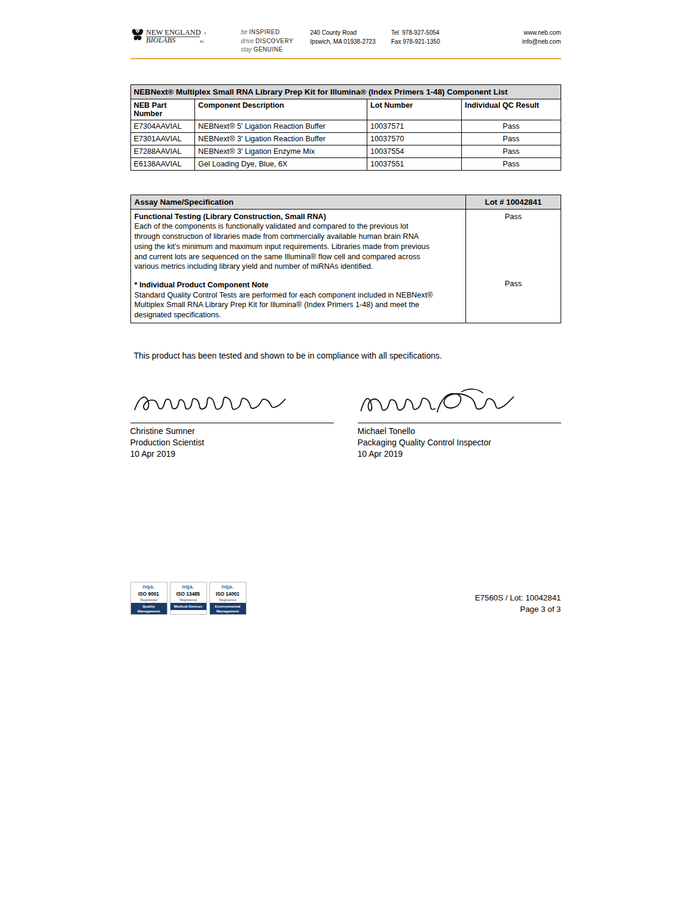NEW ENGLAND BIOLABS Inc. ®
be INSPIRED
drive DISCOVERY
stay GENUINE
240 County Road
Ipswich, MA 01938-2723
Tel 978-927-5054
Fax 978-921-1350
www.neb.com
info@neb.com
| NEBNext® Multiplex Small RNA Library Prep Kit for Illumina® (Index Primers 1-48) Component List |
| NEB Part Number | Component Description | Lot Number | Individual QC Result |
| E7304AAVIAL | NEBNext® 5' Ligation Reaction Buffer | 10037571 | Pass |
| E7301AAVIAL | NEBNext® 3' Ligation Reaction Buffer | 10037570 | Pass |
| E7288AAVIAL | NEBNext® 3' Ligation Enzyme Mix | 10037554 | Pass |
| E6138AAVIAL | Gel Loading Dye, Blue, 6X | 10037551 | Pass |
| Assay Name/Specification | Lot # 10042841 |
| --- | --- |
| Functional Testing (Library Construction, Small RNA) Each of the components is functionally validated and compared to the previous lot through construction of libraries made from commercially available human brain RNA using the kit's minimum and maximum input requirements. Libraries made from previous and current lots are sequenced on the same Illumina® flow cell and compared across various metrics including library yield and number of miRNAs identified. * Individual Product Component Note Standard Quality Control Tests are performed for each component included in NEBNext® Multiplex Small RNA Library Prep Kit for Illumina® (Index Primers 1-48) and meet the designated specifications. | Pass Pass |
This product has been tested and shown to be in compliance with all specifications.
Christine Sumner
Production Scientist
10 Apr 2019
Michael Tonello
Packaging Quality Control Inspector
10 Apr 2019
nqa.
ISO 9001
Registered
Quality
Management
nqa.
ISO 13485
Registered
Medical Devices
nqa.
ISO 14001
Registered
Environmental
Management
E7560S / Lot: 10042841
Page 3 of 3